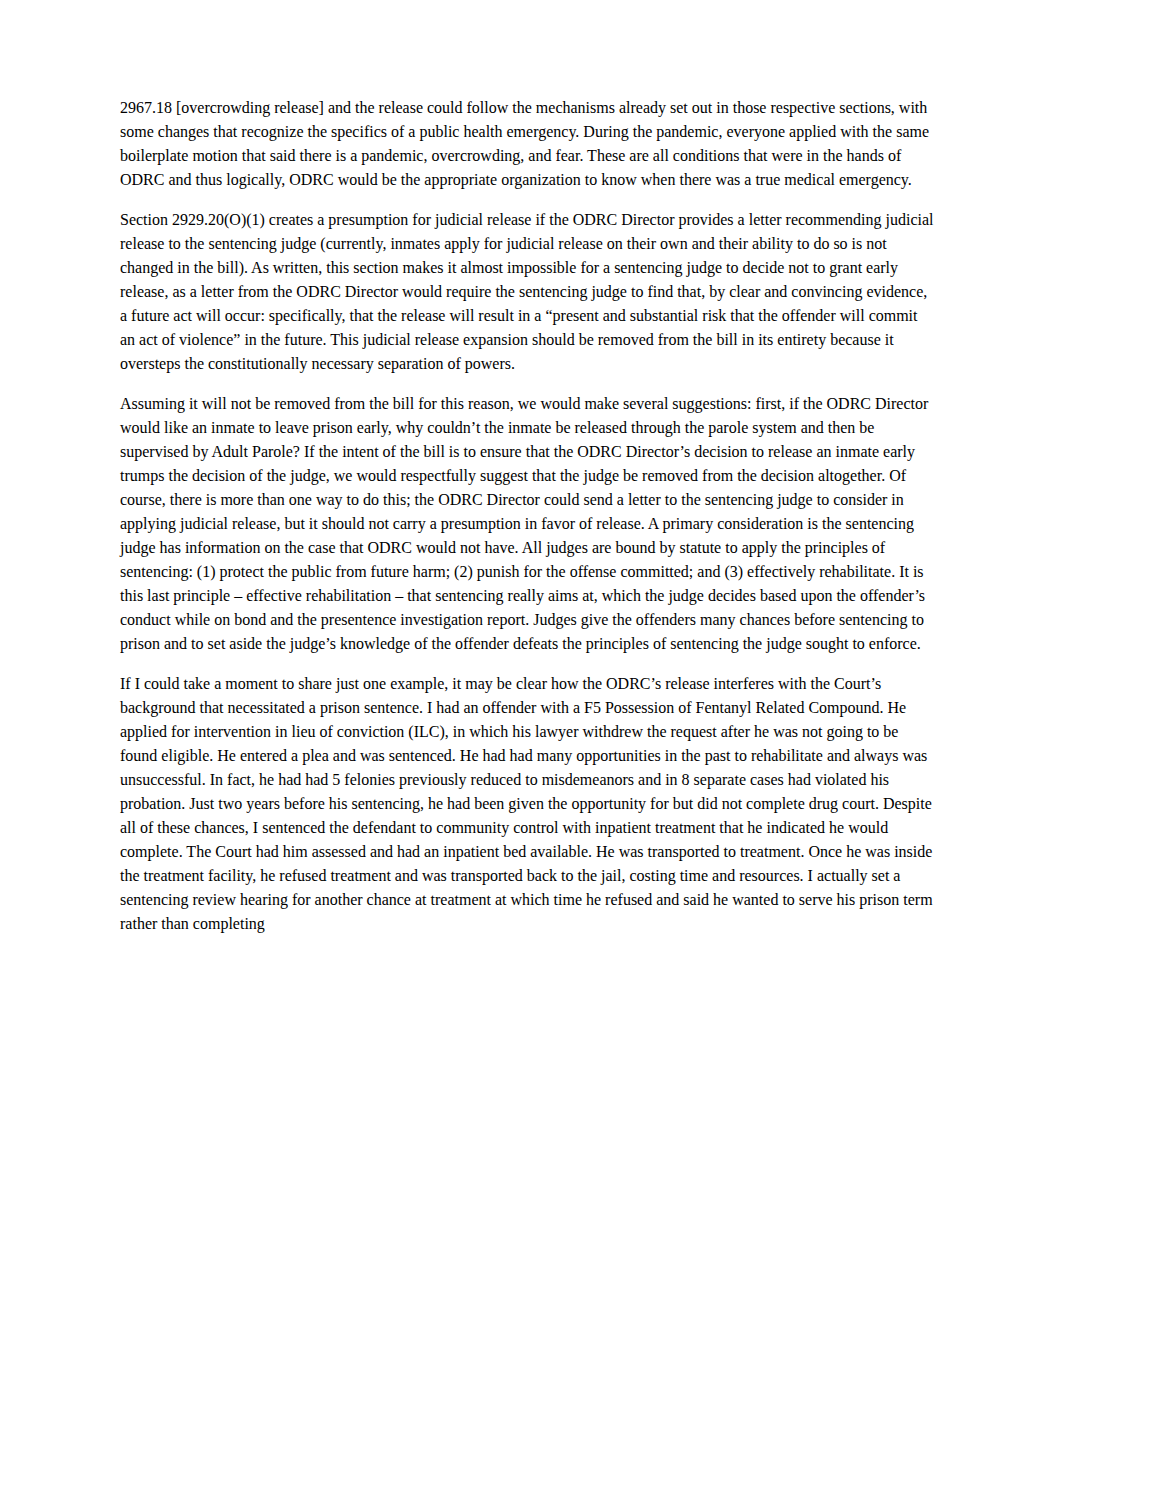2967.18 [overcrowding release] and the release could follow the mechanisms already set out in those respective sections, with some changes that recognize the specifics of a public health emergency. During the pandemic, everyone applied with the same boilerplate motion that said there is a pandemic, overcrowding, and fear. These are all conditions that were in the hands of ODRC and thus logically, ODRC would be the appropriate organization to know when there was a true medical emergency.
Section 2929.20(O)(1) creates a presumption for judicial release if the ODRC Director provides a letter recommending judicial release to the sentencing judge (currently, inmates apply for judicial release on their own and their ability to do so is not changed in the bill). As written, this section makes it almost impossible for a sentencing judge to decide not to grant early release, as a letter from the ODRC Director would require the sentencing judge to find that, by clear and convincing evidence, a future act will occur: specifically, that the release will result in a “present and substantial risk that the offender will commit an act of violence” in the future. This judicial release expansion should be removed from the bill in its entirety because it oversteps the constitutionally necessary separation of powers.
Assuming it will not be removed from the bill for this reason, we would make several suggestions: first, if the ODRC Director would like an inmate to leave prison early, why couldn’t the inmate be released through the parole system and then be supervised by Adult Parole? If the intent of the bill is to ensure that the ODRC Director’s decision to release an inmate early trumps the decision of the judge, we would respectfully suggest that the judge be removed from the decision altogether. Of course, there is more than one way to do this; the ODRC Director could send a letter to the sentencing judge to consider in applying judicial release, but it should not carry a presumption in favor of release. A primary consideration is the sentencing judge has information on the case that ODRC would not have. All judges are bound by statute to apply the principles of sentencing: (1) protect the public from future harm; (2) punish for the offense committed; and (3) effectively rehabilitate. It is this last principle – effective rehabilitation – that sentencing really aims at, which the judge decides based upon the offender’s conduct while on bond and the presentence investigation report. Judges give the offenders many chances before sentencing to prison and to set aside the judge’s knowledge of the offender defeats the principles of sentencing the judge sought to enforce.
If I could take a moment to share just one example, it may be clear how the ODRC’s release interferes with the Court’s background that necessitated a prison sentence. I had an offender with a F5 Possession of Fentanyl Related Compound. He applied for intervention in lieu of conviction (ILC), in which his lawyer withdrew the request after he was not going to be found eligible. He entered a plea and was sentenced. He had had many opportunities in the past to rehabilitate and always was unsuccessful. In fact, he had had 5 felonies previously reduced to misdemeanors and in 8 separate cases had violated his probation. Just two years before his sentencing, he had been given the opportunity for but did not complete drug court. Despite all of these chances, I sentenced the defendant to community control with inpatient treatment that he indicated he would complete. The Court had him assessed and had an inpatient bed available. He was transported to treatment. Once he was inside the treatment facility, he refused treatment and was transported back to the jail, costing time and resources. I actually set a sentencing review hearing for another chance at treatment at which time he refused and said he wanted to serve his prison term rather than completing